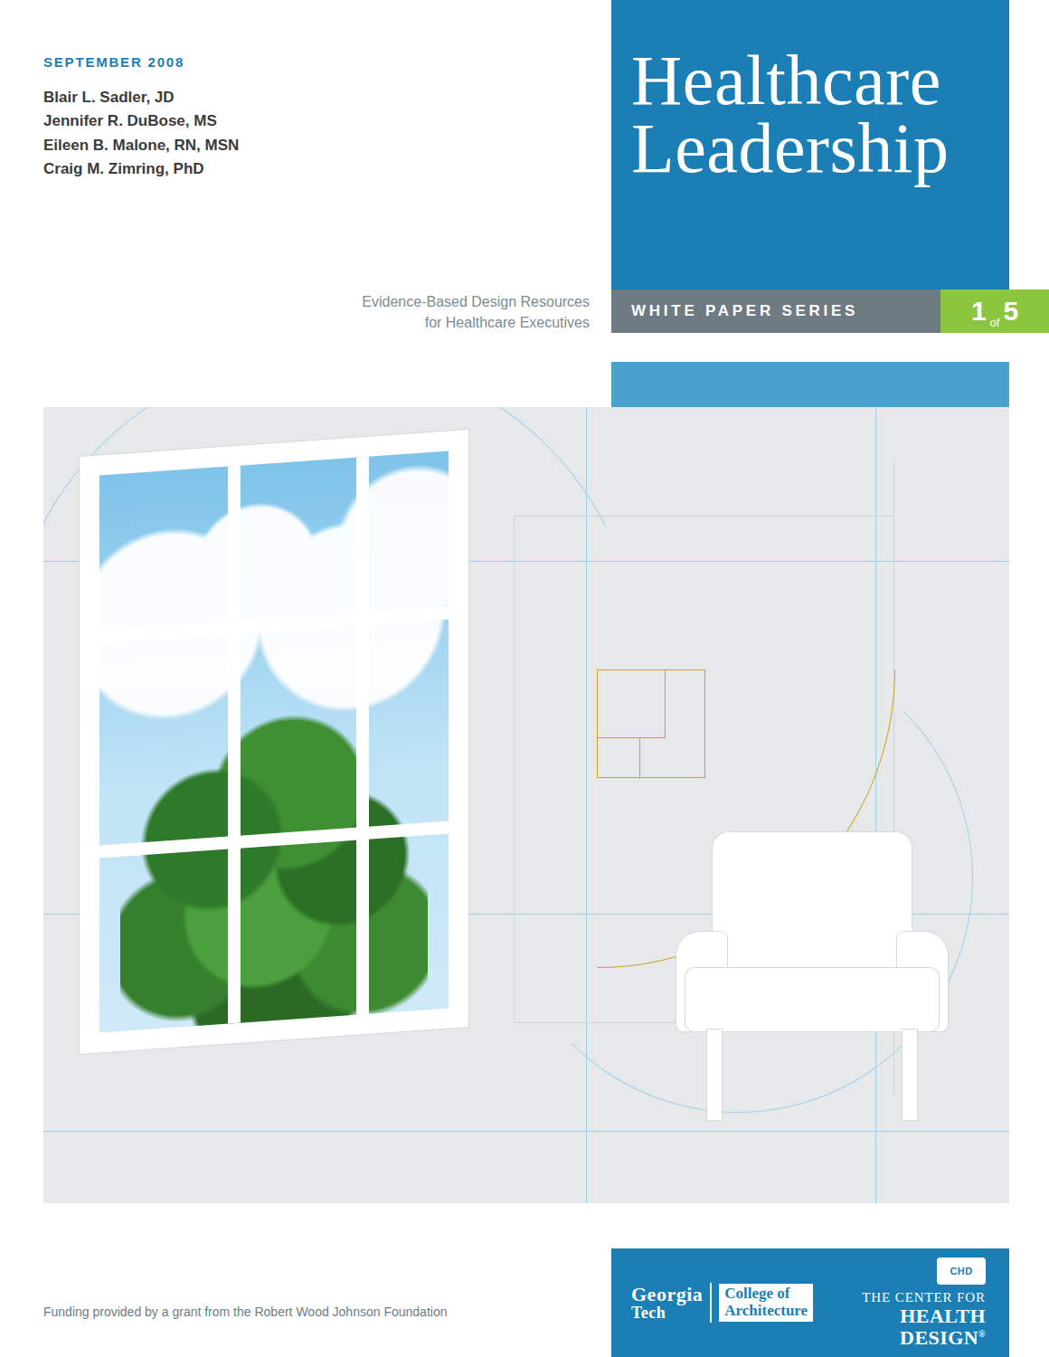September 2008
Blair L. Sadler, JD
Jennifer R. DuBose, MS
Eileen B. Malone, RN, MSN
Craig M. Zimring, PhD
Healthcare
Leadership
Evidence-Based Design Resources
for Healthcare Executives
WHITE PAPER SERIES
1 of 5
The Business Case
for Building Better
Hospitals Through
Evidence-Based Design
GeorgiaTech
College of
Architecture
CHD
The Center for
Health Design®
Funding provided by a grant from the Robert Wood Johnson Foundation